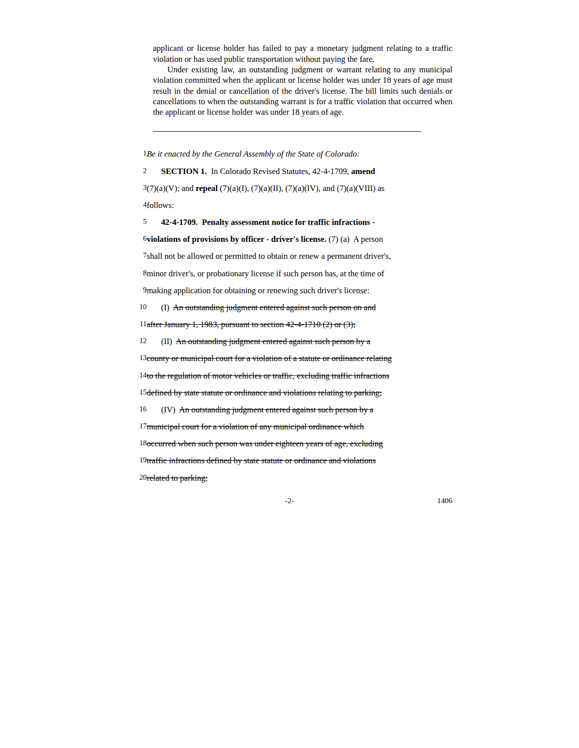applicant or license holder has failed to pay a monetary judgment relating to a traffic violation or has used public transportation without paying the fare.
Under existing law, an outstanding judgment or warrant relating to any municipal violation committed when the applicant or license holder was under 18 years of age must result in the denial or cancellation of the driver's license. The bill limits such denials or cancellations to when the outstanding warrant is for a traffic violation that occurred when the applicant or license holder was under 18 years of age.
| 1 | Be it enacted by the General Assembly of the State of Colorado: |
| 2 | SECTION 1. In Colorado Revised Statutes, 42-4-1709, amend |
| 3 | (7)(a)(V); and repeal (7)(a)(I), (7)(a)(II), (7)(a)(IV), and (7)(a)(VIII) as |
| 4 | follows: |
| 5 | 42-4-1709. Penalty assessment notice for traffic infractions - |
| 6 | violations of provisions by officer - driver's license. (7) (a) A person |
| 7 | shall not be allowed or permitted to obtain or renew a permanent driver's, |
| 8 | minor driver's, or probationary license if such person has, at the time of |
| 9 | making application for obtaining or renewing such driver's license: |
| 10 | (I) An outstanding judgment entered against such person on and |
| 11 | after January 1, 1983, pursuant to section 42-4-1710 (2) or (3); |
| 12 | (II) An outstanding judgment entered against such person by a |
| 13 | county or municipal court for a violation of a statute or ordinance relating |
| 14 | to the regulation of motor vehicles or traffic, excluding traffic infractions |
| 15 | defined by state statute or ordinance and violations relating to parking; |
| 16 | (IV) An outstanding judgment entered against such person by a |
| 17 | municipal court for a violation of any municipal ordinance which |
| 18 | occurred when such person was under eighteen years of age, excluding |
| 19 | traffic infractions defined by state statute or ordinance and violations |
| 20 | related to parking; |
-2-
1406